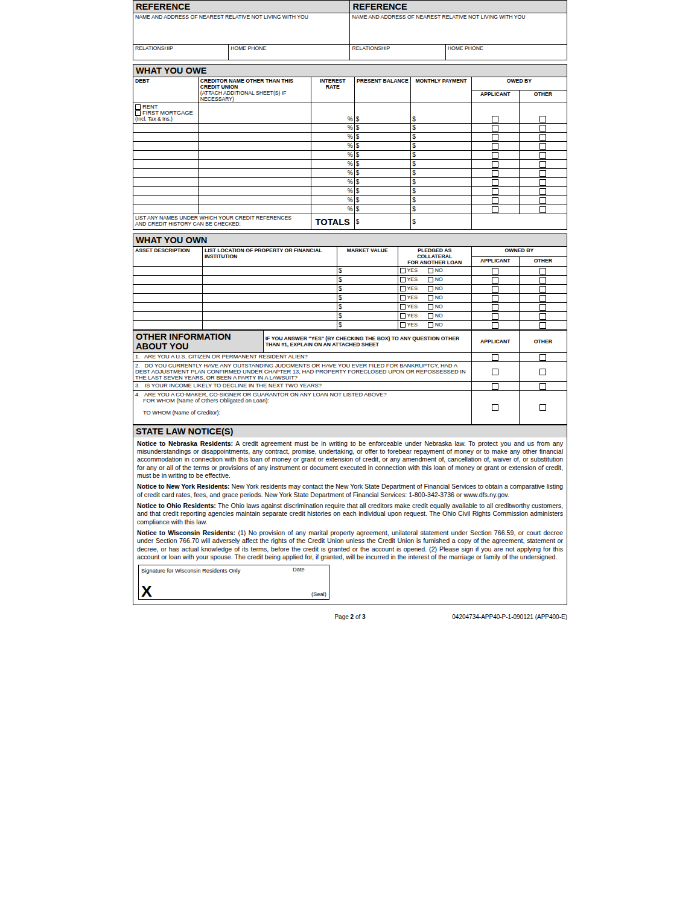| REFERENCE | REFERENCE |
| NAME AND ADDRESS OF NEAREST RELATIVE NOT LIVING WITH YOU | NAME AND ADDRESS OF NEAREST RELATIVE NOT LIVING WITH YOU |
| RELATIONSHIP | HOME PHONE | RELATIONSHIP | HOME PHONE |
| WHAT YOU OWE |
| DEBT | CREDITOR NAME OTHER THAN THIS CREDIT UNION (Attach additional sheet(s) if necessary) | INTEREST RATE | PRESENT BALANCE | MONTHLY PAYMENT | OWED BY |
| APPLICANT | OTHER |
| RENT FIRST MORTGAGE (Incl. Tax & Ins.) | | % | $ | $ | | |
| | | % | $ | $ | | |
| | | % | $ | $ | | |
| | | % | $ | $ | | |
| | | % | $ | $ | | |
| | | % | $ | $ | | |
| | | % | $ | $ | | |
| | | % | $ | $ | | |
| | | % | $ | $ | | |
| | | % | $ | $ | | |
| | | % | $ | $ | | |
| LIST ANY NAMES UNDER WHICH YOUR CREDIT REFERENCES AND CREDIT HISTORY CAN BE CHECKED: | TOTALS | $ | $ | |
| WHAT YOU OWN |
| ASSET DESCRIPTION | LIST LOCATION OF PROPERTY OR FINANCIAL INSTITUTION | MARKET VALUE | PLEDGED AS COLLATERAL FOR ANOTHER LOAN | OWNED BY |
| APPLICANT | OTHER |
| | | $ | YES NO | | |
| | | $ | YES NO | | |
| | | $ | YES NO | | |
| | | $ | YES NO | | |
| | | $ | YES NO | | |
| | | $ | YES NO | | |
| | | $ | YES NO | | |
| OTHER INFORMATION ABOUT YOU | IF YOU ANSWER "YES" (BY CHECKING THE BOX) TO ANY QUESTION OTHER THAN #1, EXPLAIN ON AN ATTACHED SHEET | APPLICANT | OTHER |
| 1. ARE YOU A U.S. CITIZEN OR PERMANENT RESIDENT ALIEN? | | |
| 2. DO YOU CURRENTLY HAVE ANY OUTSTANDING JUDGMENTS OR HAVE YOU EVER FILED FOR BANKRUPTCY, HAD A DEBT ADJUSTMENT PLAN CONFIRMED UNDER CHAPTER 13, HAD PROPERTY FORECLOSED UPON OR REPOSSESSED IN THE LAST SEVEN YEARS, OR BEEN A PARTY IN A LAWSUIT? | | |
| 3. IS YOUR INCOME LIKELY TO DECLINE IN THE NEXT TWO YEARS? | | |
| 4. ARE YOU A CO-MAKER, CO-SIGNER OR GUARANTOR ON ANY LOAN NOT LISTED ABOVE? FOR WHOM (Name of Others Obligated on Loan): TO WHOM (Name of Creditor): | | |
STATE LAW NOTICE(S)
Notice to Nebraska Residents: A credit agreement must be in writing to be enforceable under Nebraska law. To protect you and us from any misunderstandings or disappointments, any contract, promise, undertaking, or offer to forebear repayment of money or to make any other financial accommodation in connection with this loan of money or grant or extension of credit, or any amendment of, cancellation of, waiver of, or substitution for any or all of the terms or provisions of any instrument or document executed in connection with this loan of money or grant or extension of credit, must be in writing to be effective.
Notice to New York Residents: New York residents may contact the New York State Department of Financial Services to obtain a comparative listing of credit card rates, fees, and grace periods. New York State Department of Financial Services: 1-800-342-3736 or www.dfs.ny.gov.
Notice to Ohio Residents: The Ohio laws against discrimination require that all creditors make credit equally available to all creditworthy customers, and that credit reporting agencies maintain separate credit histories on each individual upon request. The Ohio Civil Rights Commission administers compliance with this law.
Notice to Wisconsin Residents: (1) No provision of any marital property agreement, unilateral statement under Section 766.59, or court decree under Section 766.70 will adversely affect the rights of the Credit Union unless the Credit Union is furnished a copy of the agreement, statement or decree, or has actual knowledge of its terms, before the credit is granted or the account is opened. (2) Please sign if you are not applying for this account or loan with your spouse. The credit being applied for, if granted, will be incurred in the interest of the marriage or family of the undersigned.
Signature for Wisconsin Residents Only Date
X
(Seal)
Page 2 of 3
04204734-APP40-P-1-090121 (APP400-E)